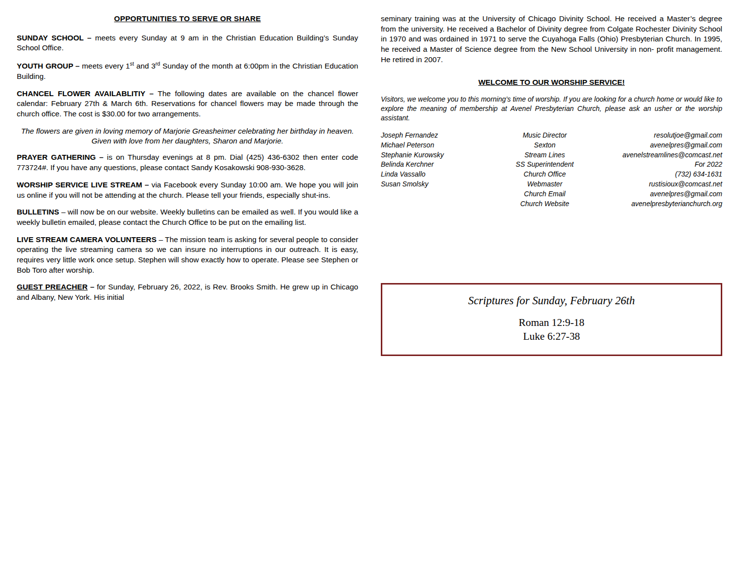OPPORTUNITIES TO SERVE OR SHARE
SUNDAY SCHOOL – meets every Sunday at 9 am in the Christian Education Building’s Sunday School Office.
YOUTH GROUP – meets every 1st and 3rd Sunday of the month at 6:00pm in the Christian Education Building.
CHANCEL FLOWER AVAILABLITIY – The following dates are available on the chancel flower calendar: February 27th & March 6th. Reservations for chancel flowers may be made through the church office. The cost is $30.00 for two arrangements.
The flowers are given in loving memory of Marjorie Greasheimer celebrating her birthday in heaven.
Given with love from her daughters, Sharon and Marjorie.
PRAYER GATHERING – is on Thursday evenings at 8 pm. Dial (425) 436-6302 then enter code 773724#. If you have any questions, please contact Sandy Kosakowski 908-930-3628.
WORSHIP SERVICE LIVE STREAM – via Facebook every Sunday 10:00 am. We hope you will join us online if you will not be attending at the church. Please tell your friends, especially shut-ins.
BULLETINS – will now be on our website. Weekly bulletins can be emailed as well. If you would like a weekly bulletin emailed, please contact the Church Office to be put on the emailing list.
LIVE STREAM CAMERA VOLUNTEERS – The mission team is asking for several people to consider operating the live streaming camera so we can insure no interruptions in our outreach. It is easy, requires very little work once setup. Stephen will show exactly how to operate. Please see Stephen or Bob Toro after worship.
GUEST PREACHER – for Sunday, February 26, 2022, is Rev. Brooks Smith. He grew up in Chicago and Albany, New York. His initial
seminary training was at the University of Chicago Divinity School. He received a Master’s degree from the university. He received a Bachelor of Divinity degree from Colgate Rochester Divinity School in 1970 and was ordained in 1971 to serve the Cuyahoga Falls (Ohio) Presbyterian Church. In 1995, he received a Master of Science degree from the New School University in non- profit management. He retired in 2007.
WELCOME TO OUR WORSHIP SERVICE!
Visitors, we welcome you to this morning’s time of worship. If you are looking for a church home or would like to explore the meaning of membership at Avenel Presbyterian Church, please ask an usher or the worship assistant.
| Joseph Fernandez | Music Director | resolutjoe@gmail.com |
| Michael Peterson | Sexton | avenelpres@gmail.com |
| Stephanie Kurowsky | Stream Lines | avenelstreamlines@comcast.net |
| Belinda Kerchner | SS Superintendent | For 2022 |
| Linda Vassallo | Church Office | (732) 634-1631 |
| Susan Smolsky | Webmaster | rustisioux@comcast.net |
| | Church Email | avenelpres@gmail.com |
| | Church Website | avenelpresbyterianchurch.org |
Scriptures for Sunday, February 26th
Roman 12:9-18
Luke 6:27-38